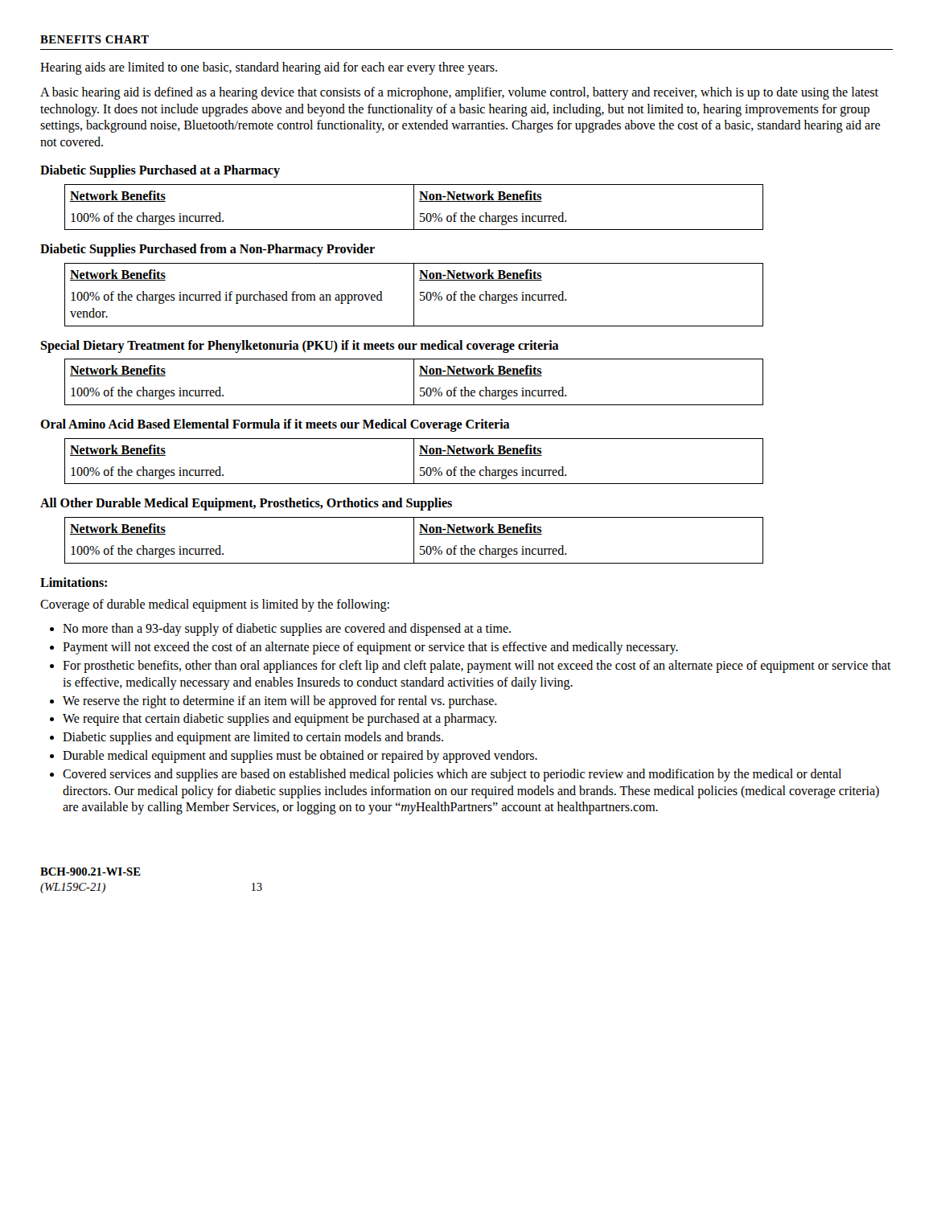BENEFITS CHART
Hearing aids are limited to one basic, standard hearing aid for each ear every three years.
A basic hearing aid is defined as a hearing device that consists of a microphone, amplifier, volume control, battery and receiver, which is up to date using the latest technology. It does not include upgrades above and beyond the functionality of a basic hearing aid, including, but not limited to, hearing improvements for group settings, background noise, Bluetooth/remote control functionality, or extended warranties. Charges for upgrades above the cost of a basic, standard hearing aid are not covered.
Diabetic Supplies Purchased at a Pharmacy
| Network Benefits 100% of the charges incurred. | Non-Network Benefits 50% of the charges incurred. |
Diabetic Supplies Purchased from a Non-Pharmacy Provider
| Network Benefits 100% of the charges incurred if purchased from an approved vendor. | Non-Network Benefits 50% of the charges incurred. |
Special Dietary Treatment for Phenylketonuria (PKU) if it meets our medical coverage criteria
| Network Benefits 100% of the charges incurred. | Non-Network Benefits 50% of the charges incurred. |
Oral Amino Acid Based Elemental Formula if it meets our Medical Coverage Criteria
| Network Benefits 100% of the charges incurred. | Non-Network Benefits 50% of the charges incurred. |
All Other Durable Medical Equipment, Prosthetics, Orthotics and Supplies
| Network Benefits 100% of the charges incurred. | Non-Network Benefits 50% of the charges incurred. |
Limitations:
Coverage of durable medical equipment is limited by the following:
No more than a 93-day supply of diabetic supplies are covered and dispensed at a time.
Payment will not exceed the cost of an alternate piece of equipment or service that is effective and medically necessary.
For prosthetic benefits, other than oral appliances for cleft lip and cleft palate, payment will not exceed the cost of an alternate piece of equipment or service that is effective, medically necessary and enables Insureds to conduct standard activities of daily living.
We reserve the right to determine if an item will be approved for rental vs. purchase.
We require that certain diabetic supplies and equipment be purchased at a pharmacy.
Diabetic supplies and equipment are limited to certain models and brands.
Durable medical equipment and supplies must be obtained or repaired by approved vendors.
Covered services and supplies are based on established medical policies which are subject to periodic review and modification by the medical or dental directors. Our medical policy for diabetic supplies includes information on our required models and brands. These medical policies (medical coverage criteria) are available by calling Member Services, or logging on to your “my HealthPartners” account at healthpartners.com.
BCH-900.21-WI-SE
(WL159C-21) 13